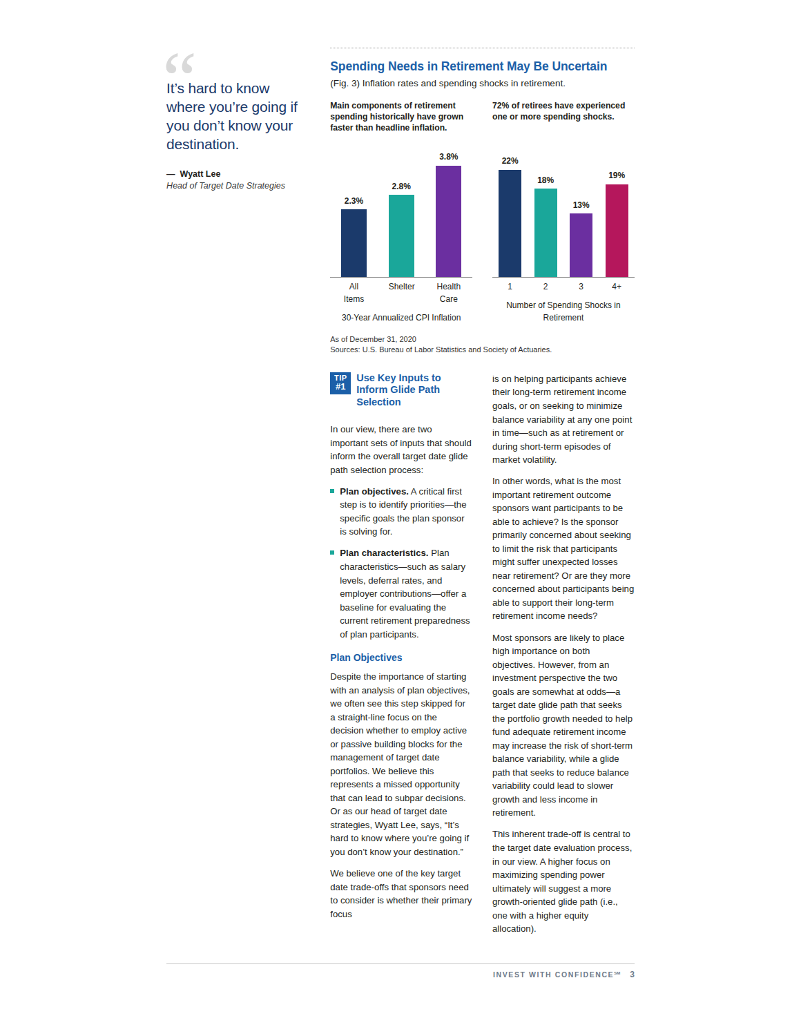“
It’s hard to know where you’re going if you don’t know your destination.
— Wyatt Lee
Head of Target Date Strategies
Spending Needs in Retirement May Be Uncertain
(Fig. 3) Inflation rates and spending shocks in retirement.
Main components of retirement spending historically have grown faster than headline inflation.
2.3%
2.8%
3.8%
All Items Shelter Health Care
30-Year Annualized CPI Inflation
72% of retirees have experienced one or more spending shocks.
22%
18%
13%
19%
1 2 3 4+
Number of Spending Shocks in Retirement
As of December 31, 2020
Sources: U.S. Bureau of Labor Statistics and Society of Actuaries.
TIP#1
Use Key Inputs to Inform Glide Path Selection
In our view, there are two important sets of inputs that should inform the overall target date glide path selection process:
Plan objectives. A critical first step is to identify priorities—the specific goals the plan sponsor is solving for.
Plan characteristics. Plan characteristics—such as salary levels, deferral rates, and employer contributions—offer a baseline for evaluating the current retirement preparedness of plan participants.
Plan Objectives
Despite the importance of starting with an analysis of plan objectives, we often see this step skipped for a straight-line focus on the decision whether to employ active or passive building blocks for the management of target date portfolios. We believe this represents a missed opportunity that can lead to subpar decisions. Or as our head of target date strategies, Wyatt Lee, says, “It’s hard to know where you’re going if you don’t know your destination.”
We believe one of the key target date trade-offs that sponsors need to consider is whether their primary focus
is on helping participants achieve their long-term retirement income goals, or on seeking to minimize balance variability at any one point in time—such as at retirement or during short-term episodes of market volatility.
In other words, what is the most important retirement outcome sponsors want participants to be able to achieve? Is the sponsor primarily concerned about seeking to limit the risk that participants might suffer unexpected losses near retirement? Or are they more concerned about participants being able to support their long-term retirement income needs?
Most sponsors are likely to place high importance on both objectives. However, from an investment perspective the two goals are somewhat at odds—a target date glide path that seeks the portfolio growth needed to help fund adequate retirement income may increase the risk of short-term balance variability, while a glide path that seeks to reduce balance variability could lead to slower growth and less income in retirement.
This inherent trade-off is central to the target date evaluation process, in our view. A higher focus on maximizing spending power ultimately will suggest a more growth-oriented glide path (i.e., one with a higher equity allocation).
INVEST WITH CONFIDENCESM 3